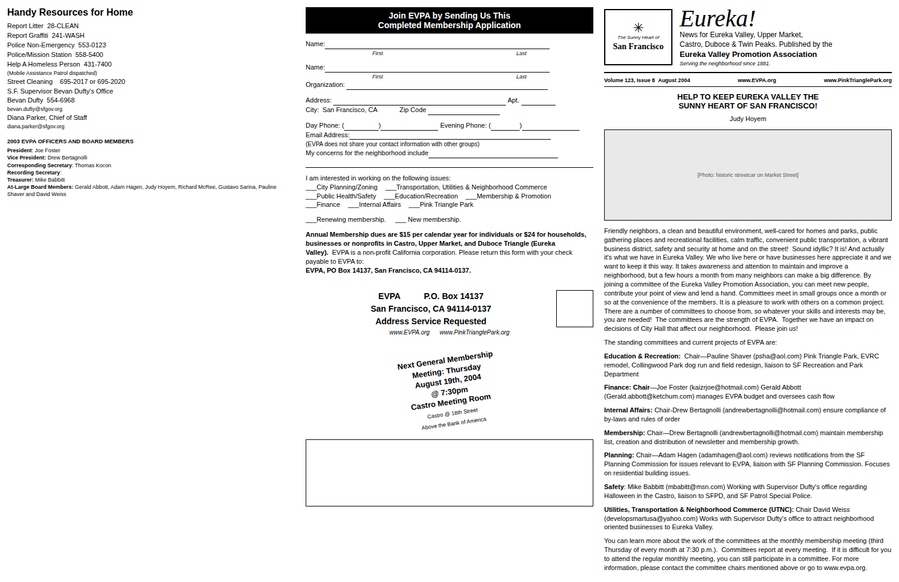Handy Resources for Home
Report Litter 28-CLEAN
Report Graffiti 241-WASH
Police Non-Emergency 553-0123
Police/Mission Station 558-5400
Help A Homeless Person 431-7400
(Mobile Assistance Patrol dispatched)
Street Cleaning 695-2017 or 695-2020
S.F. Supervisor Bevan Dufty's Office
Bevan Dufty 554-6968
bevan.dufty@sfgov.org
Diana Parker, Chief of Staff
diana.parker@sfgov.org
2003 EVPA OFFICERS AND BOARD MEMBERS
President: Joe Foster
Vice President: Drew Bertagnolli
Corresponding Secretary: Thomas Kocon
Recording Secretary:
Treasurer: Mike Babbitt
At-Large Board Members: Gerald Abbott, Adam Hagen, Judy Hoyem, Richard McRee, Gustavo Sarina, Pauline Shaver and David Weiss
Join EVPA by Sending Us This
Completed Membership Application
Name:
First Last
Name:
First Last
Organization:
Address: Apt.
City: San Francisco, CA Zip Code
Day Phone: ( ) Evening Phone: ( )
Email Address:
(EVPA does not share your contact information with other groups)
My concerns for the neighborhood include
I am interested in working on the following issues:
___City Planning/Zoning ___Transportation, Utilities & Neighborhood Commerce
___Public Health/Safety ___Education/Recreation ___Membership & Promotion
___Finance ___Internal Affairs ___Pink Triangle Park
___Renewing membership. ___ New membership.
Annual Membership dues are $15 per calendar year for individuals or $24 for households, businesses or nonprofits in Castro, Upper Market, and Duboce Triangle (Eureka Valley). EVPA is a non-profit California corporation. Please return this form with your check payable to EVPA to:
EVPA, PO Box 14137, San Francisco, CA 94114-0137.
EVPA P.O. Box 14137
San Francisco, CA 94114-0137
Address Service Requested
www.EVPA.org www.PinkTrianglePark.org
Next General Membership
Meeting: Thursday
August 19th, 2004
@ 7:30pm
Castro Meeting Room
Castro @ 18th Street
Above the Bank of America
✳
The Sunny Heart of
San Francisco
Eureka!
News for Eureka Valley, Upper Market,
Castro, Duboce & Twin Peaks. Published by the
Eureka Valley Promotion Association
Serving the neighborhood since 1881.
Volume 123, Issue 8 August 2004 www.EVPA.org www.PinkTrianglePark.org
HELP TO KEEP EUREKA VALLEY THE
SUNNY HEART OF SAN FRANCISCO!
Judy Hoyem
[Photo: historic streetcar on Market Street]
Friendly neighbors, a clean and beautiful environment, well-cared for homes and parks, public gathering places and recreational facilities, calm traffic, convenient public transportation, a vibrant business district, safety and security at home and on the street! Sound idyllic? It is! And actually it's what we have in Eureka Valley. We who live here or have businesses here appreciate it and we want to keep it this way. It takes awareness and attention to maintain and improve a neighborhood, but a few hours a month from many neighbors can make a big difference. By joining a committee of the Eureka Valley Promotion Association, you can meet new people, contribute your point of view and lend a hand. Committees meet in small groups once a month or so at the convenience of the members. It is a pleasure to work with others on a common project. There are a number of committees to choose from, so whatever your skills and interests may be, you are needed! The committees are the strength of EVPA. Together we have an impact on decisions of City Hall that affect our neighborhood. Please join us!
The standing committees and current projects of EVPA are:
Education & Recreation: Chair—Pauline Shaver (psha@aol.com) Pink Triangle Park, EVRC remodel, Collingwood Park dog run and field redesign, liaison to SF Recreation and Park Department
Finance: Chair—Joe Foster (kaizrjoe@hotmail.com) Gerald Abbott (Gerald.abbott@ketchum.com) manages EVPA budget and oversees cash flow
Internal Affairs: Chair-Drew Bertagnolli (andrewbertagnolli@hotmail.com) ensure compliance of by-laws and rules of order
Membership: Chair—Drew Bertagnolli (andrewbertagnolli@hotmail.com) maintain membership list, creation and distribution of newsletter and membership growth.
Planning: Chair—Adam Hagen (adamhagen@aol.com) reviews notifications from the SF Planning Commission for issues relevant to EVPA, liaison with SF Planning Commission. Focuses on residential building issues.
Safety: Mike Babbitt (mbabitt@msn.com) Working with Supervisor Dufty's office regarding Halloween in the Castro, liaison to SFPD, and SF Patrol Special Police.
Utilities, Transportation & Neighborhood Commerce (UTNC): Chair David Weiss (developsmartusa@yahoo.com) Works with Supervisor Dufty's office to attract neighborhood oriented businesses to Eureka Valley.
You can learn more about the work of the committees at the monthly membership meeting (third Thursday of every month at 7:30 p.m.). Committees report at every meeting. If it is difficult for you to attend the regular monthly meeting, you can still participate in a committee. For more information, please contact the committee chairs mentioned above or go to www.evpa.org.